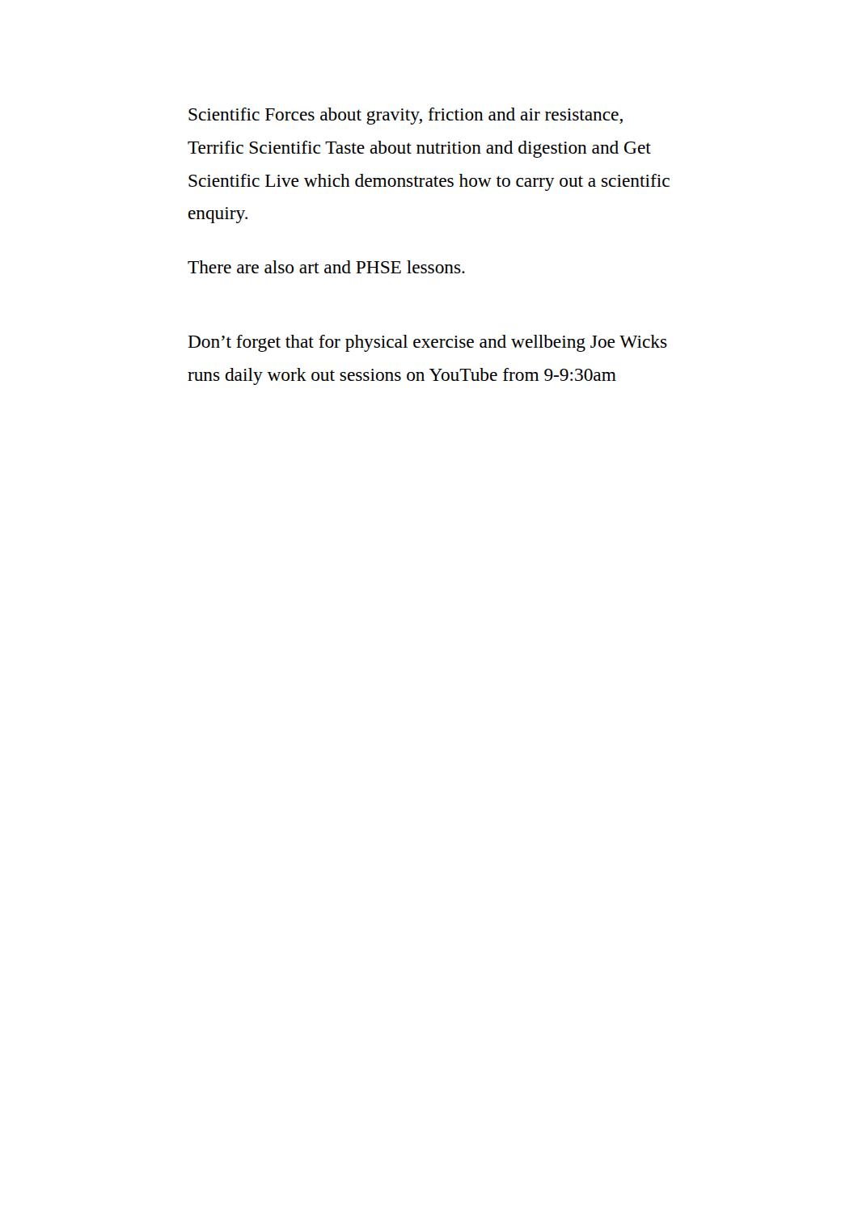Scientific Forces about gravity, friction and air resistance, Terrific Scientific Taste about nutrition and digestion and Get Scientific Live which demonstrates how to carry out a scientific enquiry.
There are also art and PHSE lessons.
Don’t forget that for physical exercise and wellbeing Joe Wicks runs daily work out sessions on YouTube from 9-9:30am